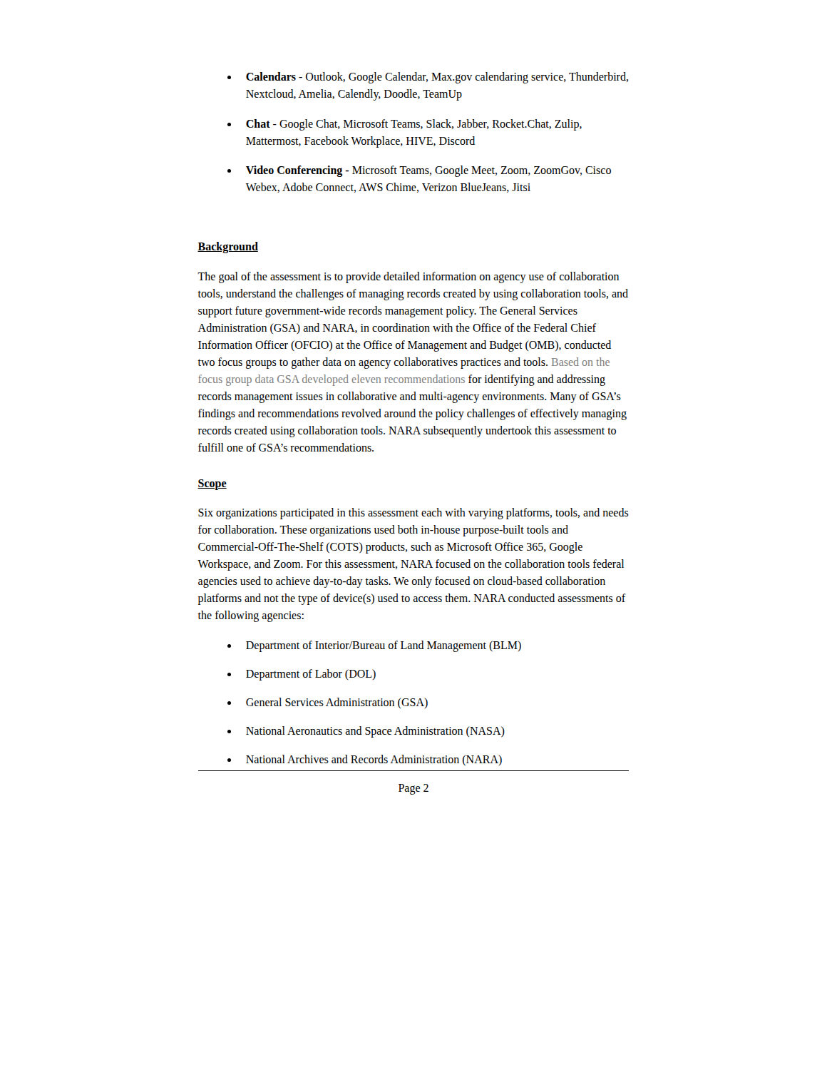Calendars - Outlook, Google Calendar, Max.gov calendaring service, Thunderbird, Nextcloud, Amelia, Calendly, Doodle, TeamUp
Chat - Google Chat, Microsoft Teams, Slack, Jabber, Rocket.Chat, Zulip, Mattermost, Facebook Workplace, HIVE, Discord
Video Conferencing - Microsoft Teams, Google Meet, Zoom, ZoomGov, Cisco Webex, Adobe Connect, AWS Chime, Verizon BlueJeans, Jitsi
Background
The goal of the assessment is to provide detailed information on agency use of collaboration tools, understand the challenges of managing records created by using collaboration tools, and support future government-wide records management policy. The General Services Administration (GSA) and NARA, in coordination with the Office of the Federal Chief Information Officer (OFCIO) at the Office of Management and Budget (OMB), conducted two focus groups to gather data on agency collaboratives practices and tools. Based on the focus group data GSA developed eleven recommendations for identifying and addressing records management issues in collaborative and multi-agency environments. Many of GSA’s findings and recommendations revolved around the policy challenges of effectively managing records created using collaboration tools. NARA subsequently undertook this assessment to fulfill one of GSA’s recommendations.
Scope
Six organizations participated in this assessment each with varying platforms, tools, and needs for collaboration. These organizations used both in-house purpose-built tools and Commercial-Off-The-Shelf (COTS) products, such as Microsoft Office 365, Google Workspace, and Zoom. For this assessment, NARA focused on the collaboration tools federal agencies used to achieve day-to-day tasks. We only focused on cloud-based collaboration platforms and not the type of device(s) used to access them. NARA conducted assessments of the following agencies:
Department of Interior/Bureau of Land Management (BLM)
Department of Labor (DOL)
General Services Administration (GSA)
National Aeronautics and Space Administration (NASA)
National Archives and Records Administration (NARA)
Page 2